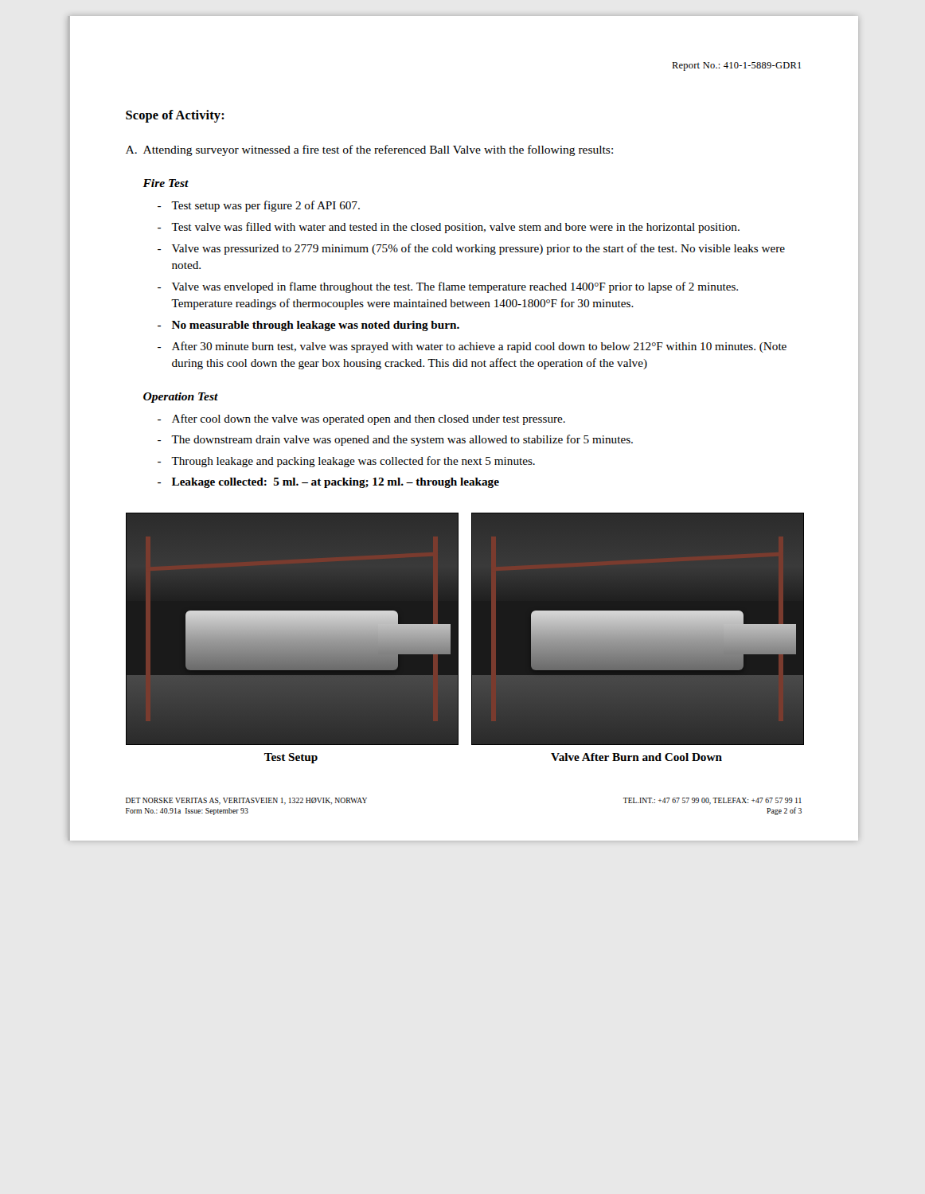Report No.: 410-1-5889-GDR1
Scope of Activity:
A. Attending surveyor witnessed a fire test of the referenced Ball Valve with the following results:
Fire Test
Test setup was per figure 2 of API 607.
Test valve was filled with water and tested in the closed position, valve stem and bore were in the horizontal position.
Valve was pressurized to 2779 minimum (75% of the cold working pressure) prior to the start of the test. No visible leaks were noted.
Valve was enveloped in flame throughout the test. The flame temperature reached 1400°F prior to lapse of 2 minutes. Temperature readings of thermocouples were maintained between 1400-1800°F for 30 minutes.
No measurable through leakage was noted during burn.
After 30 minute burn test, valve was sprayed with water to achieve a rapid cool down to below 212°F within 10 minutes. (Note during this cool down the gear box housing cracked. This did not affect the operation of the valve)
Operation Test
After cool down the valve was operated open and then closed under test pressure.
The downstream drain valve was opened and the system was allowed to stabilize for 5 minutes.
Through leakage and packing leakage was collected for the next 5 minutes.
Leakage collected: 5 ml. – at packing; 12 ml. – through leakage
Test Setup
Valve After Burn and Cool Down
DET NORSKE VERITAS AS, VERITASVEIEN 1, 1322 HØVIK, NORWAY
Form No.: 40.91a Issue: September 93
TEL.INT.: +47 67 57 99 00, TELEFAX: +47 67 57 99 11
Page 2 of 3